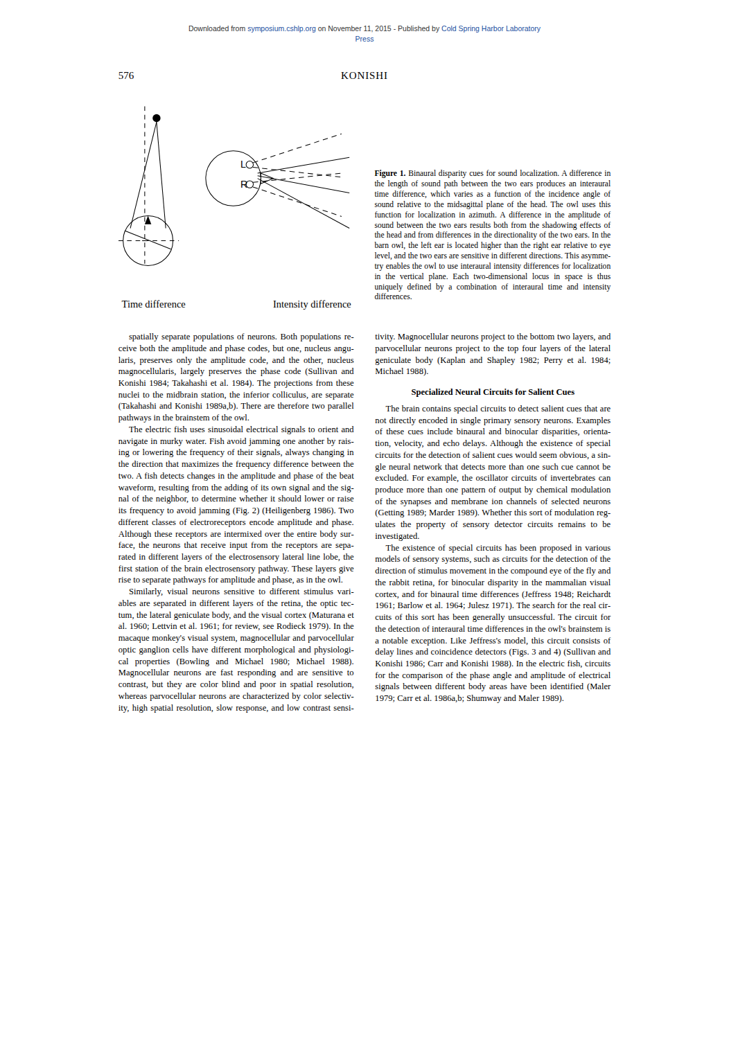Downloaded from symposium.cshlp.org on November 11, 2015 - Published by Cold Spring Harbor Laboratory
Press
576
KONISHI
L R
Time difference Intensity difference
Figure 1. Binaural disparity cues for sound localization. A difference in the length of sound path between the two ears produces an interaural time difference, which varies as a function of the incidence angle of sound relative to the midsagittal plane of the head. The owl uses this function for localization in azimuth. A difference in the amplitude of sound between the two ears results both from the shadowing effects of the head and from differences in the directionality of the two ears. In the barn owl, the left ear is located higher than the right ear relative to eye level, and the two ears are sensitive in different directions. This asymmetry enables the owl to use interaural intensity differences for localization in the vertical plane. Each two-dimensional locus in space is thus uniquely defined by a combination of interaural time and intensity differences.
spatially separate populations of neurons. Both populations receive both the amplitude and phase codes, but one, nucleus angularis, preserves only the amplitude code, and the other, nucleus magnocellularis, largely preserves the phase code (Sullivan and Konishi 1984; Takahashi et al. 1984). The projections from these nuclei to the midbrain station, the inferior colliculus, are separate (Takahashi and Konishi 1989a,b). There are therefore two parallel pathways in the brainstem of the owl.
The electric fish uses sinusoidal electrical signals to orient and navigate in murky water. Fish avoid jamming one another by raising or lowering the frequency of their signals, always changing in the direction that maximizes the frequency difference between the two. A fish detects changes in the amplitude and phase of the beat waveform, resulting from the adding of its own signal and the signal of the neighbor, to determine whether it should lower or raise its frequency to avoid jamming (Fig. 2) (Heiligenberg 1986). Two different classes of electroreceptors encode amplitude and phase. Although these receptors are intermixed over the entire body surface, the neurons that receive input from the receptors are separated in different layers of the electrosensory lateral line lobe, the first station of the brain electrosensory pathway. These layers give rise to separate pathways for amplitude and phase, as in the owl.
Similarly, visual neurons sensitive to different stimulus variables are separated in different layers of the retina, the optic tectum, the lateral geniculate body, and the visual cortex (Maturana et al. 1960; Lettvin et al. 1961; for review, see Rodieck 1979). In the macaque monkey's visual system, magnocellular and parvocellular optic ganglion cells have different morphological and physiological properties (Bowling and Michael 1980; Michael 1988). Magnocellular neurons are fast responding and are sensitive to contrast, but they are color blind and poor in spatial resolution, whereas parvocellular neurons are characterized by color selectivity, high spatial resolution, slow response, and low contrast sensitivity. Magnocellular neurons project to the bottom two layers, and parvocellular neurons project to the top four layers of the lateral geniculate body (Kaplan and Shapley 1982; Perry et al. 1984; Michael 1988).
Specialized Neural Circuits for Salient Cues
The brain contains special circuits to detect salient cues that are not directly encoded in single primary sensory neurons. Examples of these cues include binaural and binocular disparities, orientation, velocity, and echo delays. Although the existence of special circuits for the detection of salient cues would seem obvious, a single neural network that detects more than one such cue cannot be excluded. For example, the oscillator circuits of invertebrates can produce more than one pattern of output by chemical modulation of the synapses and membrane ion channels of selected neurons (Getting 1989; Marder 1989). Whether this sort of modulation regulates the property of sensory detector circuits remains to be investigated.
The existence of special circuits has been proposed in various models of sensory systems, such as circuits for the detection of the direction of stimulus movement in the compound eye of the fly and the rabbit retina, for binocular disparity in the mammalian visual cortex, and for binaural time differences (Jeffress 1948; Reichardt 1961; Barlow et al. 1964; Julesz 1971). The search for the real circuits of this sort has been generally unsuccessful. The circuit for the detection of interaural time differences in the owl's brainstem is a notable exception. Like Jeffress's model, this circuit consists of delay lines and coincidence detectors (Figs. 3 and 4) (Sullivan and Konishi 1986; Carr and Konishi 1988). In the electric fish, circuits for the comparison of the phase angle and amplitude of electrical signals between different body areas have been identified (Maler 1979; Carr et al. 1986a,b; Shumway and Maler 1989).